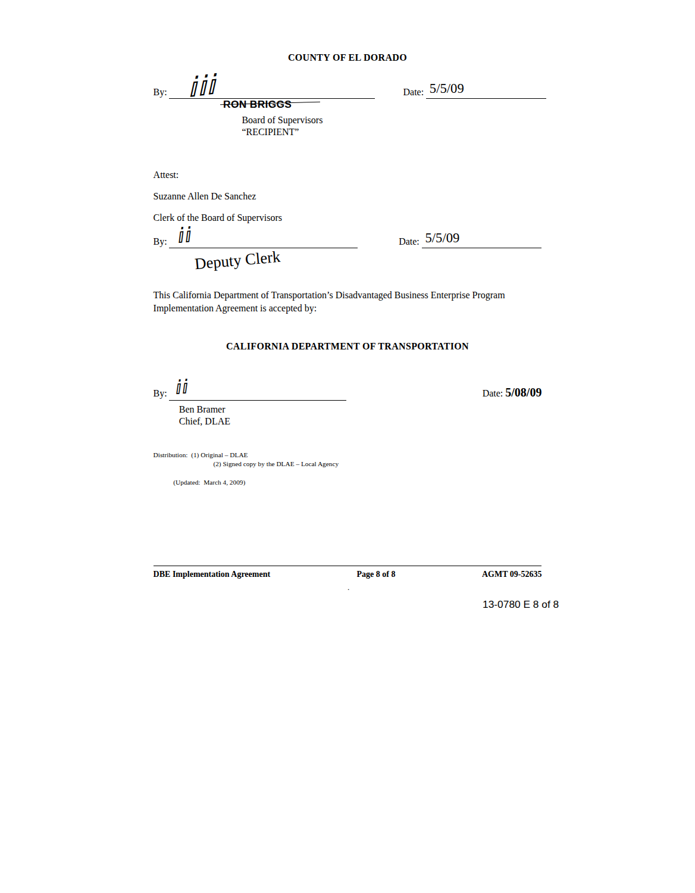COUNTY OF EL DORADO
By: ⅈⅈⅈ RON BRIGGS
Date: 5/5/09
Board of Supervisors “RECIPIENT”
Attest:
Suzanne Allen De Sanchez
Clerk of the Board of Supervisors
By: ⅈⅈ Deputy Clerk
Date: 5/5/09
This California Department of Transportation’s Disadvantaged Business Enterprise Program Implementation Agreement is accepted by:
CALIFORNIA DEPARTMENT OF TRANSPORTATION
By: ⅈⅈ
Date: 5/08/09
Ben Bramer
Chief, DLAE
Distribution: (1) Original – DLAE
(2) Signed copy by the DLAE – Local Agency
(Updated: March 4, 2009)
DBE Implementation Agreement Page 8 of 8 AGMT 09-52635
.
13-0780 E 8 of 8